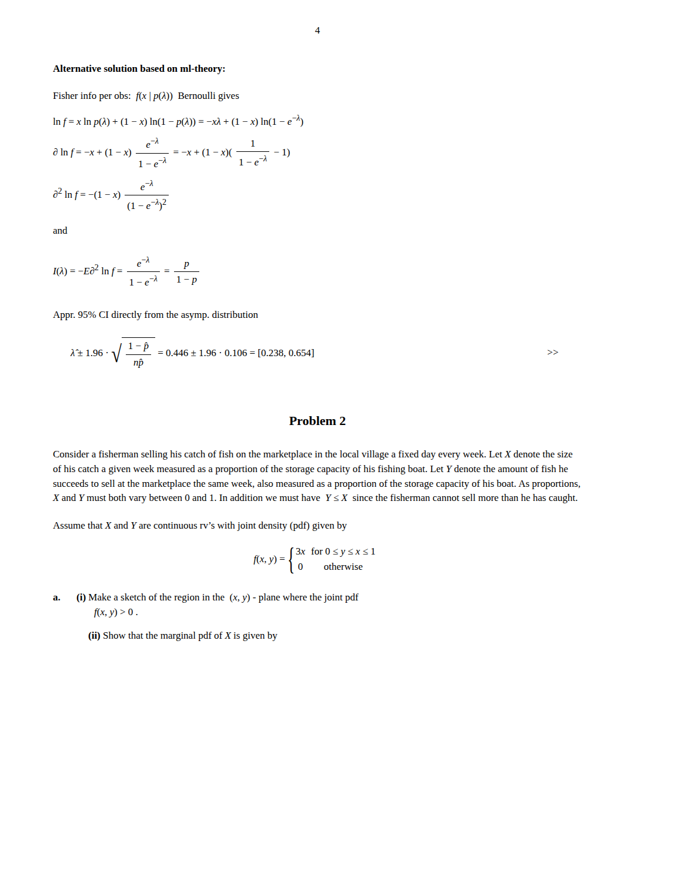4
Alternative solution based on ml-theory:
Fisher info per obs: f(x | p(λ)) Bernoulli gives
ln f = x ln p(λ) + (1 − x) ln(1 − p(λ)) = −xλ + (1 − x) ln(1 − e−λ)
∂ ln f = −x + (1 − x) e−λ 1 − e−λ = −x + (1 − x)( 11 − e−λ − 1)
∂2 ln f = −(1 − x) e−λ(1 − e−λ)2
and
I(λ) = −E∂2 ln f = e−λ 1 − e−λ = p 1 − p
Appr. 95% CI directly from the asymp. distribution
λ̂ ± 1.96 · √ 1 − p̂np̂ = 0.446 ± 1.96 · 0.106 = [0.238, 0.654] >>
Problem 2
Consider a fisherman selling his catch of fish on the marketplace in the local village a fixed day every week. Let X denote the size of his catch a given week measured as a proportion of the storage capacity of his fishing boat. Let Y denote the amount of fish he succeeds to sell at the marketplace the same week, also measured as a proportion of the storage capacity of his boat. As proportions, X and Y must both vary between 0 and 1. In addition we must have Y ≤ X since the fisherman cannot sell more than he has caught.
Assume that X and Y are continuous rv’s with joint density (pdf) given by
f(x, y) = {
| 3 x | for 0 ≤ y ≤ x ≤ 1 |
| 0 | otherwise |
a. (i) Make a sketch of the region in the (x, y) - plane where the joint pdf
f(x, y) > 0 .
(ii) Show that the marginal pdf of X is given by